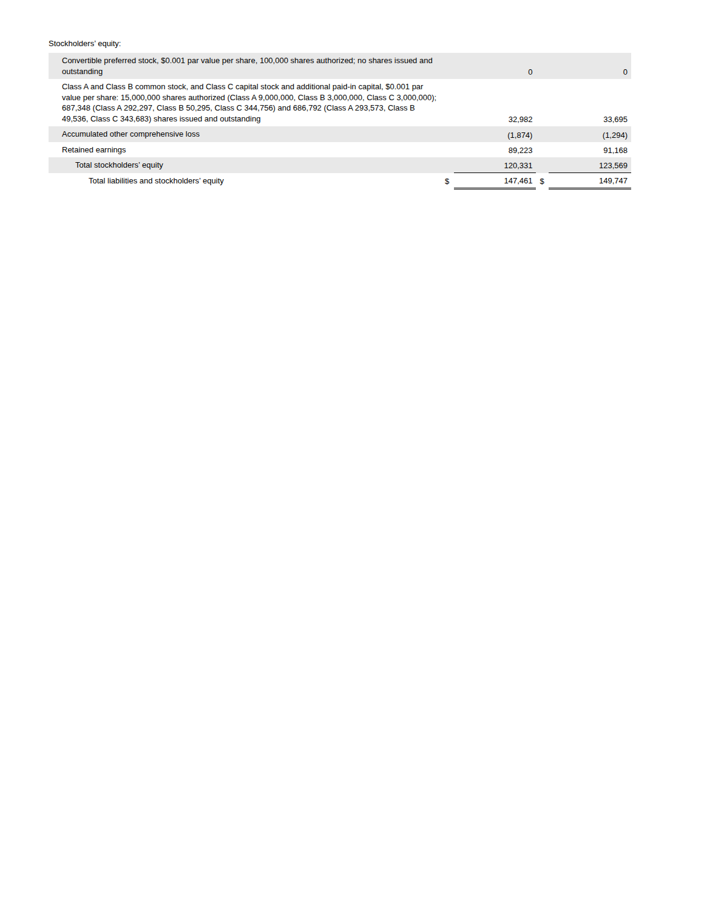| Stockholders’ equity: |
| Convertible preferred stock, $0.001 par value per share, 100,000 shares authorized; no shares issued and outstanding | | 0 | | 0 |
| Class A and Class B common stock, and Class C capital stock and additional paid-in capital, $0.001 par value per share: 15,000,000 shares authorized (Class A 9,000,000, Class B 3,000,000, Class C 3,000,000); 687,348 (Class A 292,297, Class B 50,295, Class C 344,756) and 686,792 (Class A 293,573, Class B 49,536, Class C 343,683) shares issued and outstanding | | 32,982 | | 33,695 |
| Accumulated other comprehensive loss | | (1,874) | | (1,294) |
| Retained earnings | | 89,223 | | 91,168 |
| Total stockholders’ equity | | 120,331 | | 123,569 |
| Total liabilities and stockholders’ equity | $ | 147,461 | $ | 149,747 |